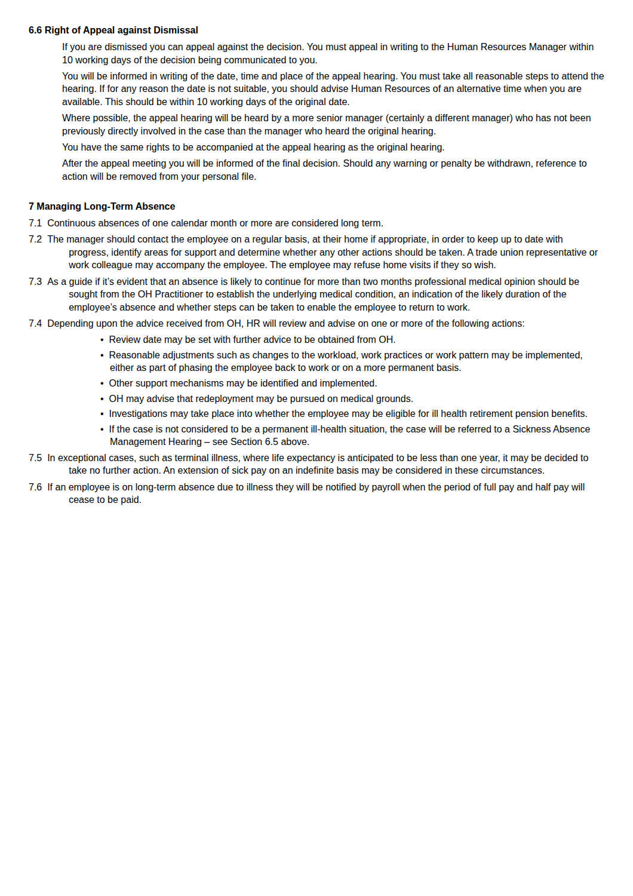6.6 Right of Appeal against Dismissal
If you are dismissed you can appeal against the decision. You must appeal in writing to the Human Resources Manager within 10 working days of the decision being communicated to you.
You will be informed in writing of the date, time and place of the appeal hearing. You must take all reasonable steps to attend the hearing. If for any reason the date is not suitable, you should advise Human Resources of an alternative time when you are available. This should be within 10 working days of the original date.
Where possible, the appeal hearing will be heard by a more senior manager (certainly a different manager) who has not been previously directly involved in the case than the manager who heard the original hearing.
You have the same rights to be accompanied at the appeal hearing as the original hearing.
After the appeal meeting you will be informed of the final decision. Should any warning or penalty be withdrawn, reference to action will be removed from your personal file.
7 Managing Long-Term Absence
7.1 Continuous absences of one calendar month or more are considered long term.
7.2 The manager should contact the employee on a regular basis, at their home if appropriate, in order to keep up to date with progress, identify areas for support and determine whether any other actions should be taken. A trade union representative or work colleague may accompany the employee. The employee may refuse home visits if they so wish.
7.3 As a guide if it’s evident that an absence is likely to continue for more than two months professional medical opinion should be sought from the OH Practitioner to establish the underlying medical condition, an indication of the likely duration of the employee’s absence and whether steps can be taken to enable the employee to return to work.
7.4 Depending upon the advice received from OH, HR will review and advise on one or more of the following actions:
Review date may be set with further advice to be obtained from OH.
Reasonable adjustments such as changes to the workload, work practices or work pattern may be implemented, either as part of phasing the employee back to work or on a more permanent basis.
Other support mechanisms may be identified and implemented.
OH may advise that redeployment may be pursued on medical grounds.
Investigations may take place into whether the employee may be eligible for ill health retirement pension benefits.
If the case is not considered to be a permanent ill-health situation, the case will be referred to a Sickness Absence Management Hearing – see Section 6.5 above.
7.5 In exceptional cases, such as terminal illness, where life expectancy is anticipated to be less than one year, it may be decided to take no further action. An extension of sick pay on an indefinite basis may be considered in these circumstances.
7.6 If an employee is on long-term absence due to illness they will be notified by payroll when the period of full pay and half pay will cease to be paid.